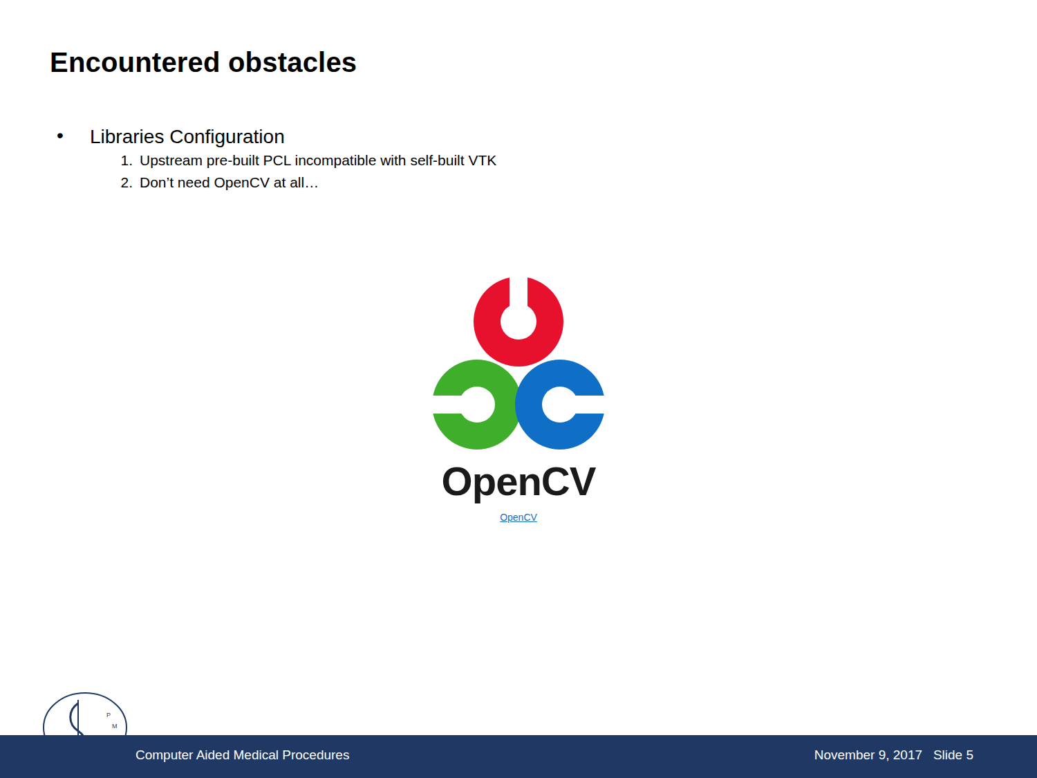Encountered obstacles
Libraries Configuration
Upstream pre-built PCL incompatible with self-built VTK
Don’t need OpenCV at all…
OpenCV
OpenCV
P M A C
Computer Aided Medical Procedures
November 9, 2017 Slide 5